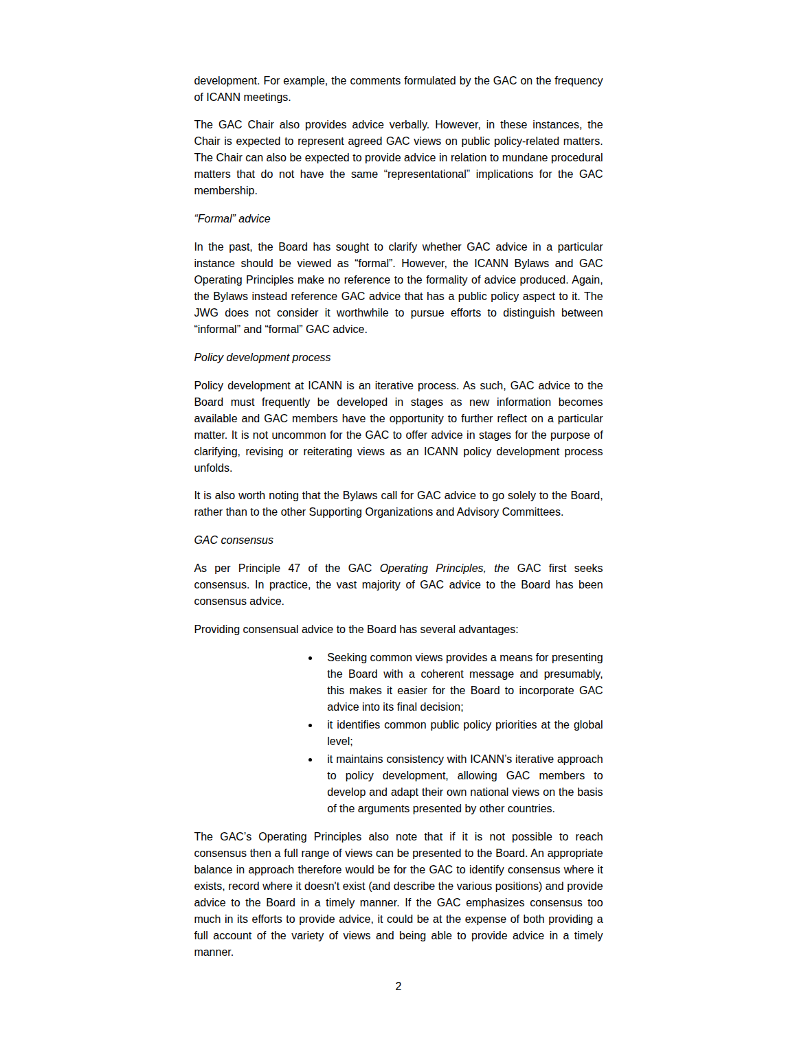development. For example, the comments formulated by the GAC on the frequency of ICANN meetings.
The GAC Chair also provides advice verbally. However, in these instances, the Chair is expected to represent agreed GAC views on public policy-related matters. The Chair can also be expected to provide advice in relation to mundane procedural matters that do not have the same “representational” implications for the GAC membership.
“Formal” advice
In the past, the Board has sought to clarify whether GAC advice in a particular instance should be viewed as “formal”. However, the ICANN Bylaws and GAC Operating Principles make no reference to the formality of advice produced. Again, the Bylaws instead reference GAC advice that has a public policy aspect to it. The JWG does not consider it worthwhile to pursue efforts to distinguish between “informal” and “formal” GAC advice.
Policy development process
Policy development at ICANN is an iterative process. As such, GAC advice to the Board must frequently be developed in stages as new information becomes available and GAC members have the opportunity to further reflect on a particular matter. It is not uncommon for the GAC to offer advice in stages for the purpose of clarifying, revising or reiterating views as an ICANN policy development process unfolds.
It is also worth noting that the Bylaws call for GAC advice to go solely to the Board, rather than to the other Supporting Organizations and Advisory Committees.
GAC consensus
As per Principle 47 of the GAC Operating Principles, the GAC first seeks consensus. In practice, the vast majority of GAC advice to the Board has been consensus advice.
Providing consensual advice to the Board has several advantages:
Seeking common views provides a means for presenting the Board with a coherent message and presumably, this makes it easier for the Board to incorporate GAC advice into its final decision;
it identifies common public policy priorities at the global level;
it maintains consistency with ICANN’s iterative approach to policy development, allowing GAC members to develop and adapt their own national views on the basis of the arguments presented by other countries.
The GAC’s Operating Principles also note that if it is not possible to reach consensus then a full range of views can be presented to the Board. An appropriate balance in approach therefore would be for the GAC to identify consensus where it exists, record where it doesn't exist (and describe the various positions) and provide advice to the Board in a timely manner. If the GAC emphasizes consensus too much in its efforts to provide advice, it could be at the expense of both providing a full account of the variety of views and being able to provide advice in a timely manner.
2